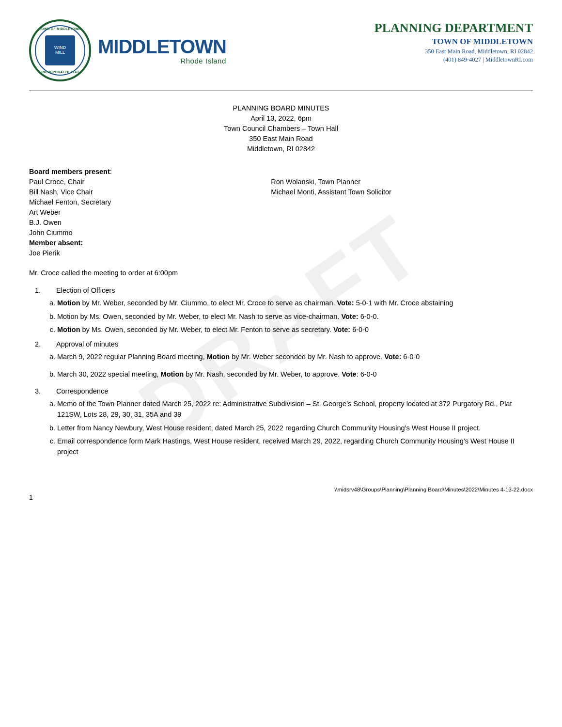DRAFT
TOWN OF MIDDLETOWN
WIND
MILL
INCORPORATED 1743
MIDDLETOWN
Rhode Island
PLANNING DEPARTMENT
TOWN OF MIDDLETOWN
350 East Main Road, Middletown, RI 02842
(401) 849-4027 | MiddletownRI.com
PLANNING BOARD MINUTES
April 13, 2022, 6pm
Town Council Chambers – Town Hall
350 East Main Road
Middletown, RI 02842
Board members present:
Paul Croce, Chair
Ron Wolanski, Town Planner
Bill Nash, Vice Chair
Michael Monti, Assistant Town Solicitor
Michael Fenton, Secretary
Art Weber
B.J. Owen
John Ciummo
Member absent:
Joe Pierik
Mr. Croce called the meeting to order at 6:00pm
Election of Officers
Motion by Mr. Weber, seconded by Mr. Ciummo, to elect Mr. Croce to serve as chairman. Vote: 5-0-1 with Mr. Croce abstaining
Motion by Ms. Owen, seconded by Mr. Weber, to elect Mr. Nash to serve as vice-chairman. Vote: 6-0-0.
Motion by Ms. Owen, seconded by Mr. Weber, to elect Mr. Fenton to serve as secretary. Vote: 6-0-0
Approval of minutes
March 9, 2022 regular Planning Board meeting, Motion by Mr. Weber seconded by Mr. Nash to approve. Vote: 6-0-0
March 30, 2022 special meeting, Motion by Mr. Nash, seconded by Mr. Weber, to approve. Vote: 6-0-0
Correspondence
Memo of the Town Planner dated March 25, 2022 re: Administrative Subdivision – St. George’s School, property located at 372 Purgatory Rd., Plat 121SW, Lots 28, 29, 30, 31, 35A and 39
Letter from Nancy Newbury, West House resident, dated March 25, 2022 regarding Church Community Housing’s West House II project.
Email correspondence form Mark Hastings, West House resident, received March 29, 2022, regarding Church Community Housing’s West House II project
\\midsrv48\Groups\Planning\Planning Board\Minutes\2022\Minutes 4-13-22.docx
1